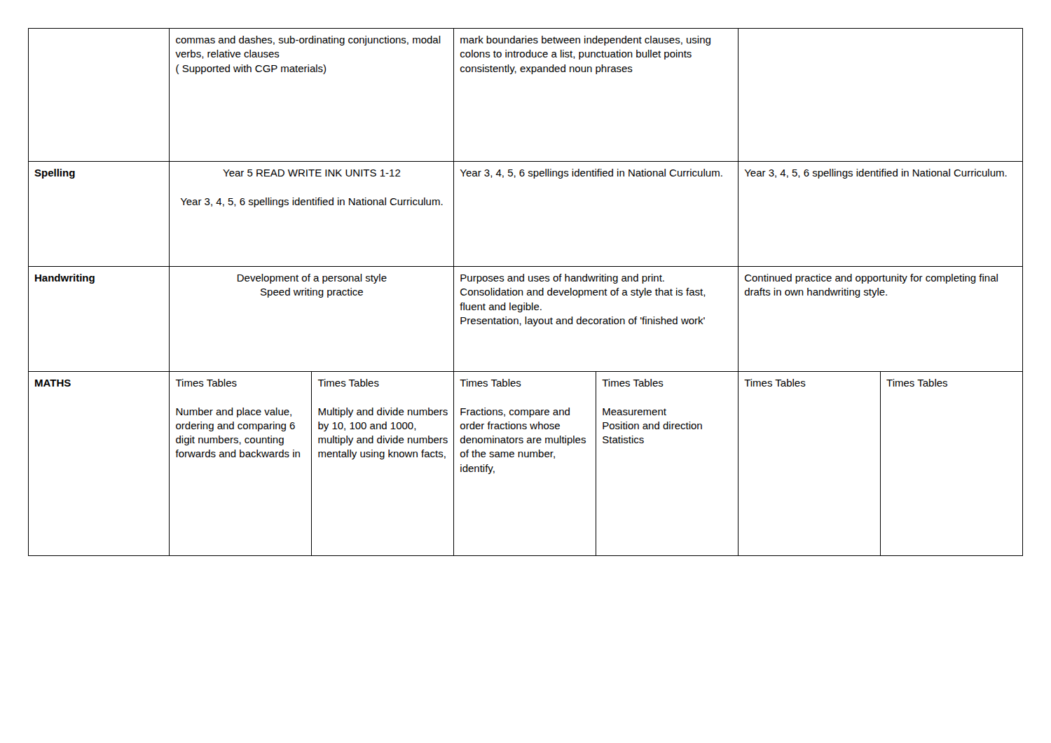| | commas and dashes, sub-ordinating conjunctions, modal verbs, relative clauses ( Supported with CGP materials) | mark boundaries between independent clauses, using colons to introduce a list, punctuation bullet points consistently, expanded noun phrases | |
| Spelling | Year 5 READ WRITE INK UNITS 1-12 Year 3, 4, 5, 6 spellings identified in National Curriculum. | Year 3, 4, 5, 6 spellings identified in National Curriculum. | Year 3, 4, 5, 6 spellings identified in National Curriculum. |
| Handwriting | Development of a personal style Speed writing practice | Purposes and uses of handwriting and print. Consolidation and development of a style that is fast, fluent and legible. Presentation, layout and decoration of 'finished work' | Continued practice and opportunity for completing final drafts in own handwriting style. |
| MATHS | Times Tables Number and place value, ordering and comparing 6 digit numbers, counting forwards and backwards in | Times Tables Multiply and divide numbers by 10, 100 and 1000, multiply and divide numbers mentally using known facts, | Times Tables Fractions, compare and order fractions whose denominators are multiples of the same number, identify, | Times Tables Measurement Position and direction Statistics | Times Tables | Times Tables |